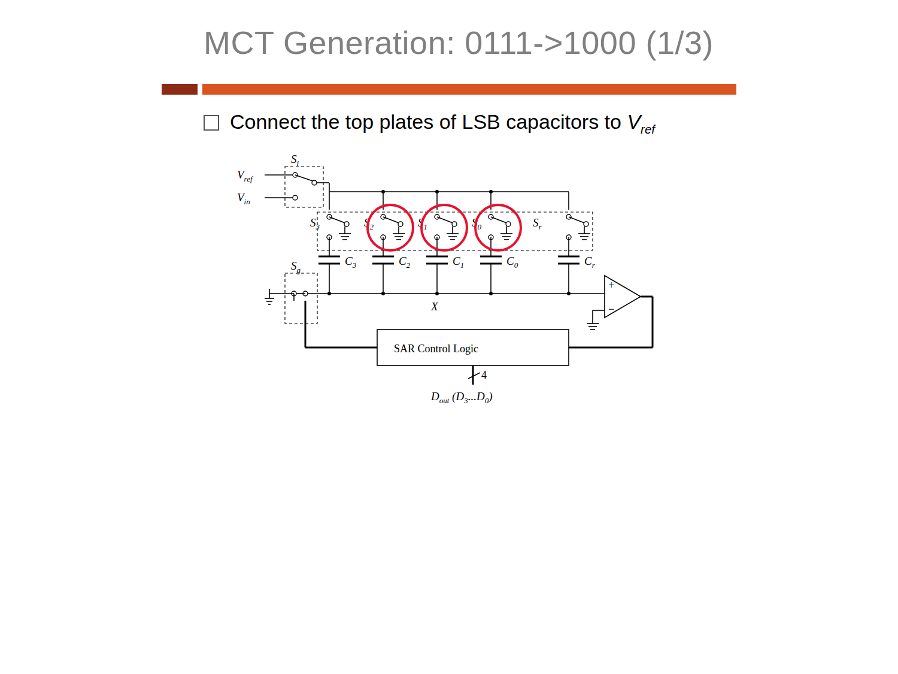MCT Generation: 0111->1000 (1/3)
Connect the top plates of LSB capacitors to Vref
Vref Vin Si S3 S2 S1 S0 Sr C3 C2 C1 C0 Cr X Sg + − SAR Control Logic 4 Dout (D3...D0)